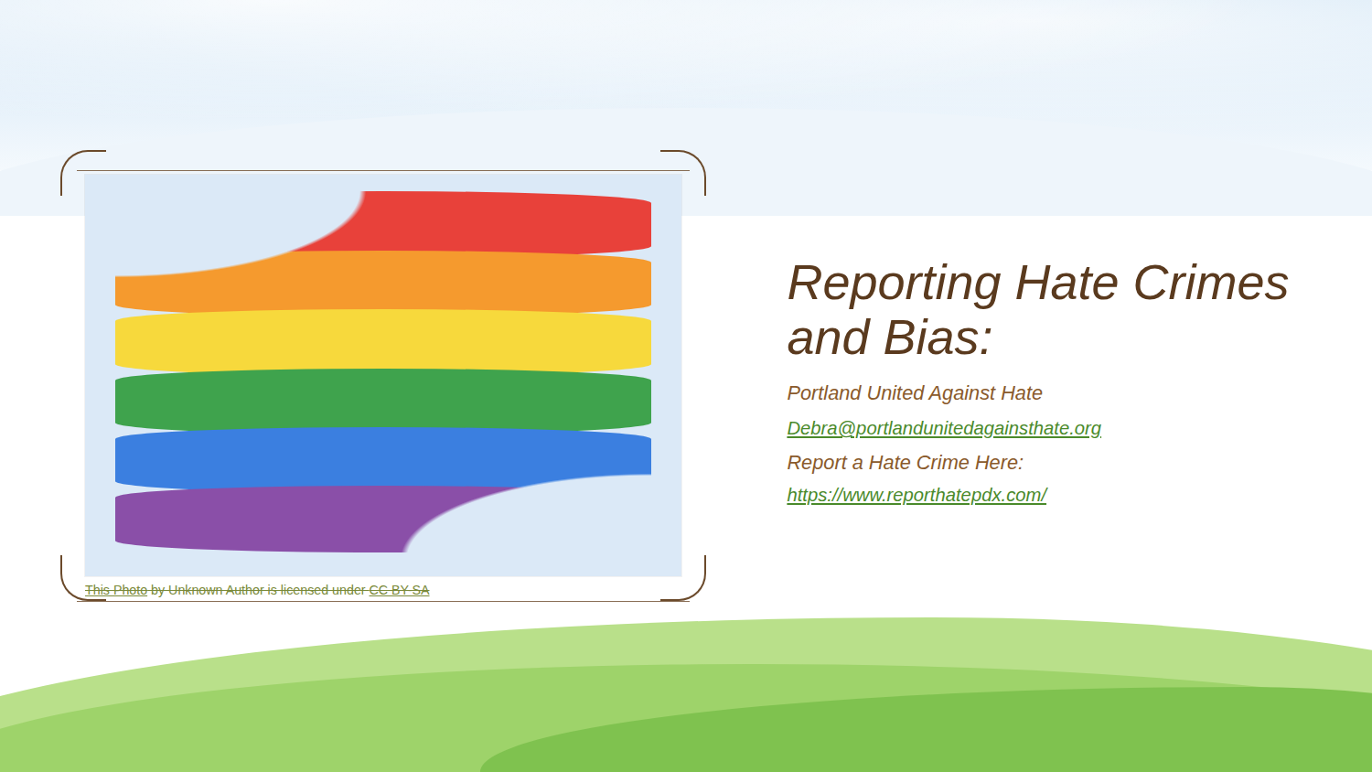This Photo by Unknown Author is licensed under CC BY-SA
Reporting Hate Crimes and Bias:
Portland United Against Hate
Debra@portlandunitedagainsthate.org
Report a Hate Crime Here:
https://www.reporthatepdx.com/